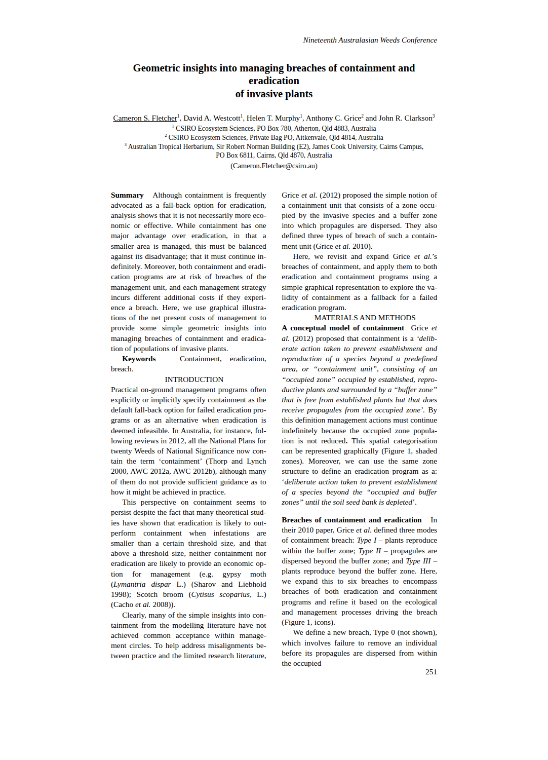Nineteenth Australasian Weeds Conference
Geometric insights into managing breaches of containment and eradication
of invasive plants
Cameron S. Fletcher1, David A. Westcott1, Helen T. Murphy1, Anthony C. Grice2 and John R. Clarkson3
1 CSIRO Ecosystem Sciences, PO Box 780, Atherton, Qld 4883, Australia
2 CSIRO Ecosystem Sciences, Private Bag PO, Aitkenvale, Qld 4814, Australia
3 Australian Tropical Herbarium, Sir Robert Norman Building (E2), James Cook University, Cairns Campus,
PO Box 6811, Cairns, Qld 4870, Australia
(Cameron.Fletcher@csiro.au)
Summary Although containment is frequently advocated as a fall-back option for eradication, analysis shows that it is not necessarily more economic or effective. While containment has one major advantage over eradication, in that a smaller area is managed, this must be balanced against its disadvantage; that it must continue indefinitely. Moreover, both containment and eradication programs are at risk of breaches of the management unit, and each management strategy incurs different additional costs if they experience a breach. Here, we use graphical illustrations of the net present costs of management to provide some simple geometric insights into managing breaches of containment and eradication of populations of invasive plants.
Keywords Containment, eradication, breach.
INTRODUCTION
Practical on-ground management programs often explicitly or implicitly specify containment as the default fall-back option for failed eradication programs or as an alternative when eradication is deemed infeasible. In Australia, for instance, following reviews in 2012, all the National Plans for twenty Weeds of National Significance now contain the term ‘containment’ (Thorp and Lynch 2000, AWC 2012a, AWC 2012b), although many of them do not provide sufficient guidance as to how it might be achieved in practice.
This perspective on containment seems to persist despite the fact that many theoretical studies have shown that eradication is likely to outperform containment when infestations are smaller than a certain threshold size, and that above a threshold size, neither containment nor eradication are likely to provide an economic option for management (e.g. gypsy moth (Lymantria dispar L.) (Sharov and Liebhold 1998); Scotch broom (Cytisus scoparius, L.) (Cacho et al. 2008)).
Clearly, many of the simple insights into containment from the modelling literature have not achieved common acceptance within management circles. To help address misalignments between practice and the limited research literature, Grice et al. (2012) proposed the simple notion of a containment unit that consists of a zone occupied by the invasive species and a buffer zone into which propagules are dispersed. They also defined three types of breach of such a containment unit (Grice et al. 2010).
Here, we revisit and expand Grice et al.’s breaches of containment, and apply them to both eradication and containment programs using a simple graphical representation to explore the validity of containment as a fallback for a failed eradication program.
MATERIALS AND METHODS
A conceptual model of containment Grice et al. (2012) proposed that containment is a ‘deliberate action taken to prevent establishment and reproduction of a species beyond a predefined area, or “containment unit”, consisting of an “occupied zone” occupied by established, reproductive plants and surrounded by a “buffer zone” that is free from established plants but that does receive propagules from the occupied zone’. By this definition management actions must continue indefinitely because the occupied zone population is not reduced. This spatial categorisation can be represented graphically (Figure 1, shaded zones). Moreover, we can use the same zone structure to define an eradication program as a: ‘deliberate action taken to prevent establishment of a species beyond the “occupied and buffer zones” until the soil seed bank is depleted’.
Breaches of containment and eradication In their 2010 paper, Grice et al. defined three modes of containment breach: Type I – plants reproduce within the buffer zone; Type II – propagules are dispersed beyond the buffer zone; and Type III – plants reproduce beyond the buffer zone. Here, we expand this to six breaches to encompass breaches of both eradication and containment programs and refine it based on the ecological and management processes driving the breach (Figure 1, icons).
We define a new breach, Type 0 (not shown), which involves failure to remove an individual before its propagules are dispersed from within the occupied
251